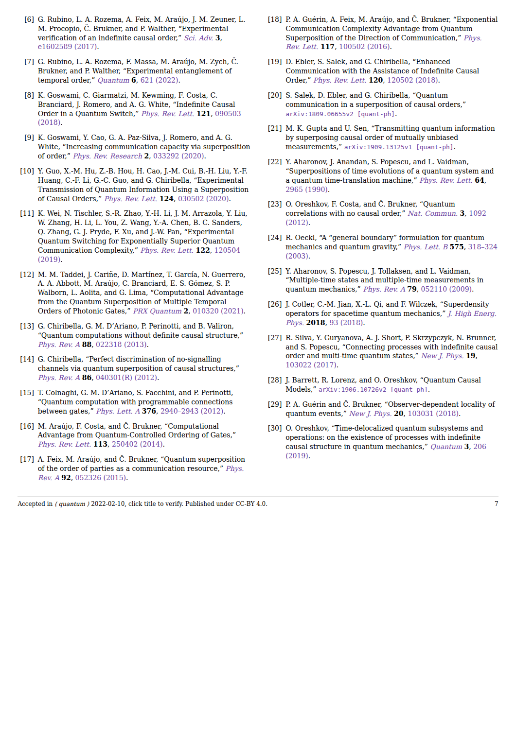[6]
G. Rubino, L. A. Rozema, A. Feix, M. Araújo, J. M. Zeuner, L. M. Procopio, Č. Brukner, and P. Walther, “Experimental verification of an indefinite causal order,” Sci. Adv. 3, e1602589 (2017).
[7]
G. Rubino, L. A. Rozema, F. Massa, M. Araújo, M. Zych, Č. Brukner, and P. Walther, “Experimental entanglement of temporal order,” Quantum 6, 621 (2022).
[8]
K. Goswami, C. Giarmatzi, M. Kewming, F. Costa, C. Branciard, J. Romero, and A. G. White, “Indefinite Causal Order in a Quantum Switch,” Phys. Rev. Lett. 121, 090503 (2018).
[9]
K. Goswami, Y. Cao, G. A. Paz-Silva, J. Romero, and A. G. White, “Increasing communication capacity via superposition of order,” Phys. Rev. Research 2, 033292 (2020).
[10]
Y. Guo, X.-M. Hu, Z.-B. Hou, H. Cao, J.-M. Cui, B.-H. Liu, Y.-F. Huang, C.-F. Li, G.-C. Guo, and G. Chiribella, “Experimental Transmission of Quantum Information Using a Superposition of Causal Orders,” Phys. Rev. Lett. 124, 030502 (2020).
[11]
K. Wei, N. Tischler, S.-R. Zhao, Y.-H. Li, J. M. Arrazola, Y. Liu, W. Zhang, H. Li, L. You, Z. Wang, Y.-A. Chen, B. C. Sanders, Q. Zhang, G. J. Pryde, F. Xu, and J.-W. Pan, “Experimental Quantum Switching for Exponentially Superior Quantum Communication Complexity,” Phys. Rev. Lett. 122, 120504 (2019).
[12]
M. M. Taddei, J. Cariñe, D. Martínez, T. García, N. Guerrero, A. A. Abbott, M. Araújo, C. Branciard, E. S. Gómez, S. P. Walborn, L. Aolita, and G. Lima, “Computational Advantage from the Quantum Superposition of Multiple Temporal Orders of Photonic Gates,” PRX Quantum 2, 010320 (2021).
[13]
G. Chiribella, G. M. D’Ariano, P. Perinotti, and B. Valiron, “Quantum computations without definite causal structure,” Phys. Rev. A 88, 022318 (2013).
[14]
G. Chiribella, “Perfect discrimination of no-signalling channels via quantum superposition of causal structures,” Phys. Rev. A 86, 040301(R) (2012).
[15]
T. Colnaghi, G. M. D’Ariano, S. Facchini, and P. Perinotti, “Quantum computation with programmable connections between gates,” Phys. Lett. A 376, 2940–2943 (2012).
[16]
M. Araújo, F. Costa, and Č. Brukner, “Computational Advantage from Quantum-Controlled Ordering of Gates,” Phys. Rev. Lett. 113, 250402 (2014).
[17]
A. Feix, M. Araújo, and Č. Brukner, “Quantum superposition of the order of parties as a communication resource,” Phys. Rev. A 92, 052326 (2015).
[18]
P. A. Guérin, A. Feix, M. Araújo, and Č. Brukner, “Exponential Communication Complexity Advantage from Quantum Superposition of the Direction of Communication,” Phys. Rev. Lett. 117, 100502 (2016).
[19]
D. Ebler, S. Salek, and G. Chiribella, “Enhanced Communication with the Assistance of Indefinite Causal Order,” Phys. Rev. Lett. 120, 120502 (2018).
[20]
S. Salek, D. Ebler, and G. Chiribella, “Quantum communication in a superposition of causal orders,” arXiv:1809.06655v2 [quant-ph].
[21]
M. K. Gupta and U. Sen, “Transmitting quantum information by superposing causal order of mutually unbiased measurements,” arXiv:1909.13125v1 [quant-ph].
[22]
Y. Aharonov, J. Anandan, S. Popescu, and L. Vaidman, “Superpositions of time evolutions of a quantum system and a quantum time-translation machine,” Phys. Rev. Lett. 64, 2965 (1990).
[23]
O. Oreshkov, F. Costa, and Č. Brukner, “Quantum correlations with no causal order,” Nat. Commun. 3, 1092 (2012).
[24]
R. Oeckl, “A “general boundary” formulation for quantum mechanics and quantum gravity,” Phys. Lett. B 575, 318–324 (2003).
[25]
Y. Aharonov, S. Popescu, J. Tollaksen, and L. Vaidman, “Multiple-time states and multiple-time measurements in quantum mechanics,” Phys. Rev. A 79, 052110 (2009).
[26]
J. Cotler, C.-M. Jian, X.-L. Qi, and F. Wilczek, “Superdensity operators for spacetime quantum mechanics,” J. High Energ. Phys. 2018, 93 (2018).
[27]
R. Silva, Y. Guryanova, A. J. Short, P. Skrzypczyk, N. Brunner, and S. Popescu, “Connecting processes with indefinite causal order and multi-time quantum states,” New J. Phys. 19, 103022 (2017).
[28]
J. Barrett, R. Lorenz, and O. Oreshkov, “Quantum Causal Models,” arXiv:1906.10726v2 [quant-ph].
[29]
P. A. Guérin and Č. Brukner, “Observer-dependent locality of quantum events,” New J. Phys. 20, 103031 (2018).
[30]
O. Oreshkov, “Time-delocalized quantum subsystems and operations: on the existence of processes with indefinite causal structure in quantum mechanics,” Quantum 3, 206 (2019).
Accepted in ⟨ quantum ⟩ 2022-02-10, click title to verify. Published under CC-BY 4.0.
7